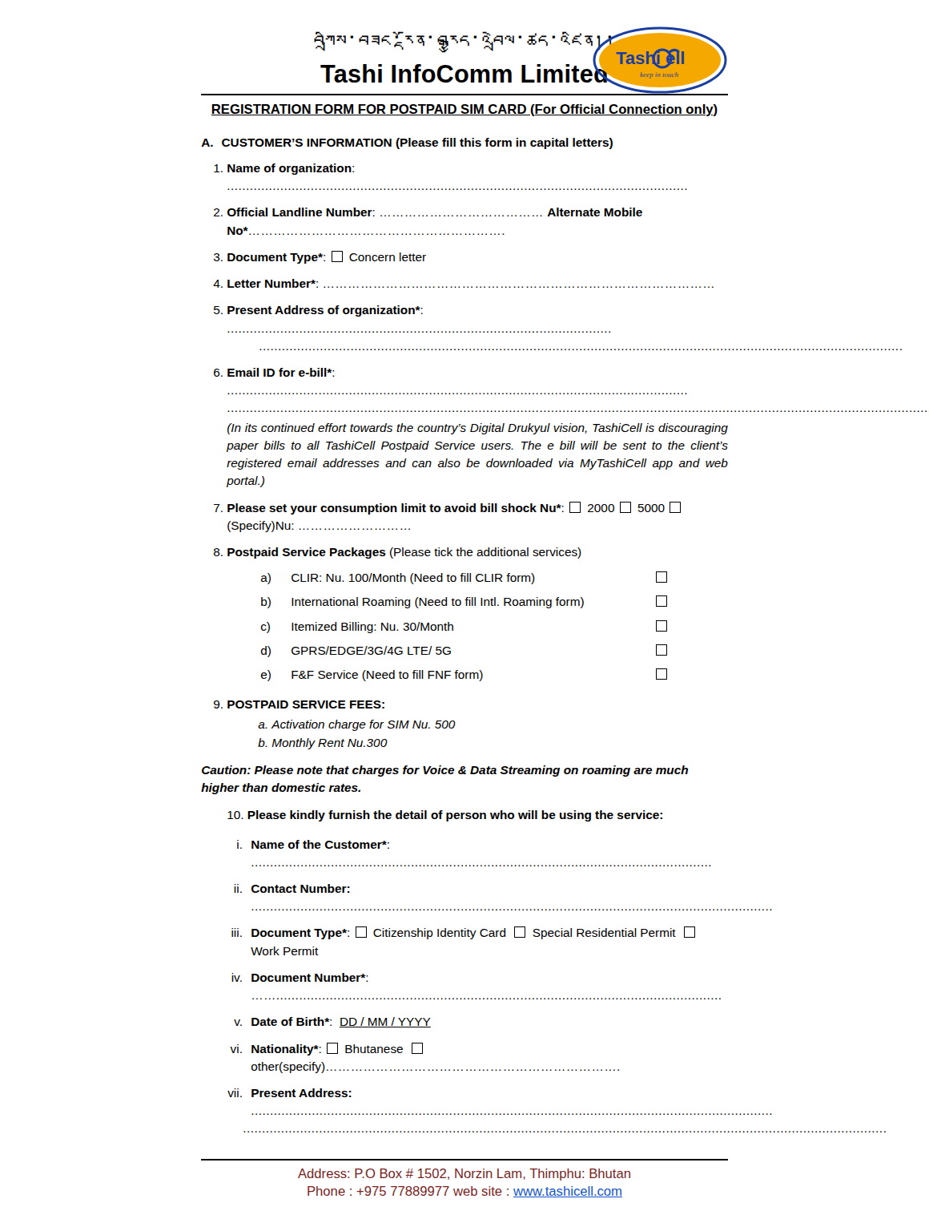Tashi ell keep in touch
བཀྲིས་བཟང་རྡོན་བརྒྱུད་འབྲེལ་ཚད་འཛིན།།
Tashi InfoComm Limited
REGISTRATION FORM FOR POSTPAID SIM CARD (For Official Connection only)
A. CUSTOMER’S INFORMATION (Please fill this form in capital letters)
Name of organization: .........................................................................................................................
Official Landline Number: ………………………………… Alternate Mobile No*…………………………………………………….
Document Type*: Concern letter
Letter Number*: …………………………………………………………………………………
Present Address of organization*: .....................................................................................................
.........................................................................................................................................................................
Email ID for e-bill*: .........................................................................................................................
...........................................................................................................................................................................................
(In its continued effort towards the country’s Digital Drukyul vision, TashiCell is discouraging paper bills to all TashiCell Postpaid Service users. The e bill will be sent to the client’s registered email addresses and can also be downloaded via MyTashiCell app and web portal.)
Please set your consumption limit to avoid bill shock Nu*: 2000 5000 (Specify)Nu: ………………………
Postpaid Service Packages (Please tick the additional services)
| a) | CLIR: Nu. 100/Month (Need to fill CLIR form) | |
| b) | International Roaming (Need to fill Intl. Roaming form) | |
| c) | Itemized Billing: Nu. 30/Month | |
| d) | GPRS/EDGE/3G/4G LTE/ 5G | |
| e) | F&F Service (Need to fill FNF form) | |
POSTPAID SERVICE FEES:
Activation charge for SIM Nu. 500
Monthly Rent Nu.300
Caution: Please note that charges for Voice & Data Streaming on roaming are much higher than domestic rates.
10. Please kindly furnish the detail of person who will be using the service:
Name of the Customer*: .........................................................................................................................
Contact Number: .........................................................................................................................................
Document Type*: Citizenship Identity Card Special Residential Permit Work Permit
Document Number*: …….....................................................................................................................
Date of Birth*: DD / MM / YYYY
Nationality*: Bhutanese other(specify)…………………………………………………………….
Present Address: .........................................................................................................................................
.........................................................................................................................................................................
Address: P.O Box # 1502, Norzin Lam, Thimphu: Bhutan
Phone : +975 77889977 web site : www.tashicell.com